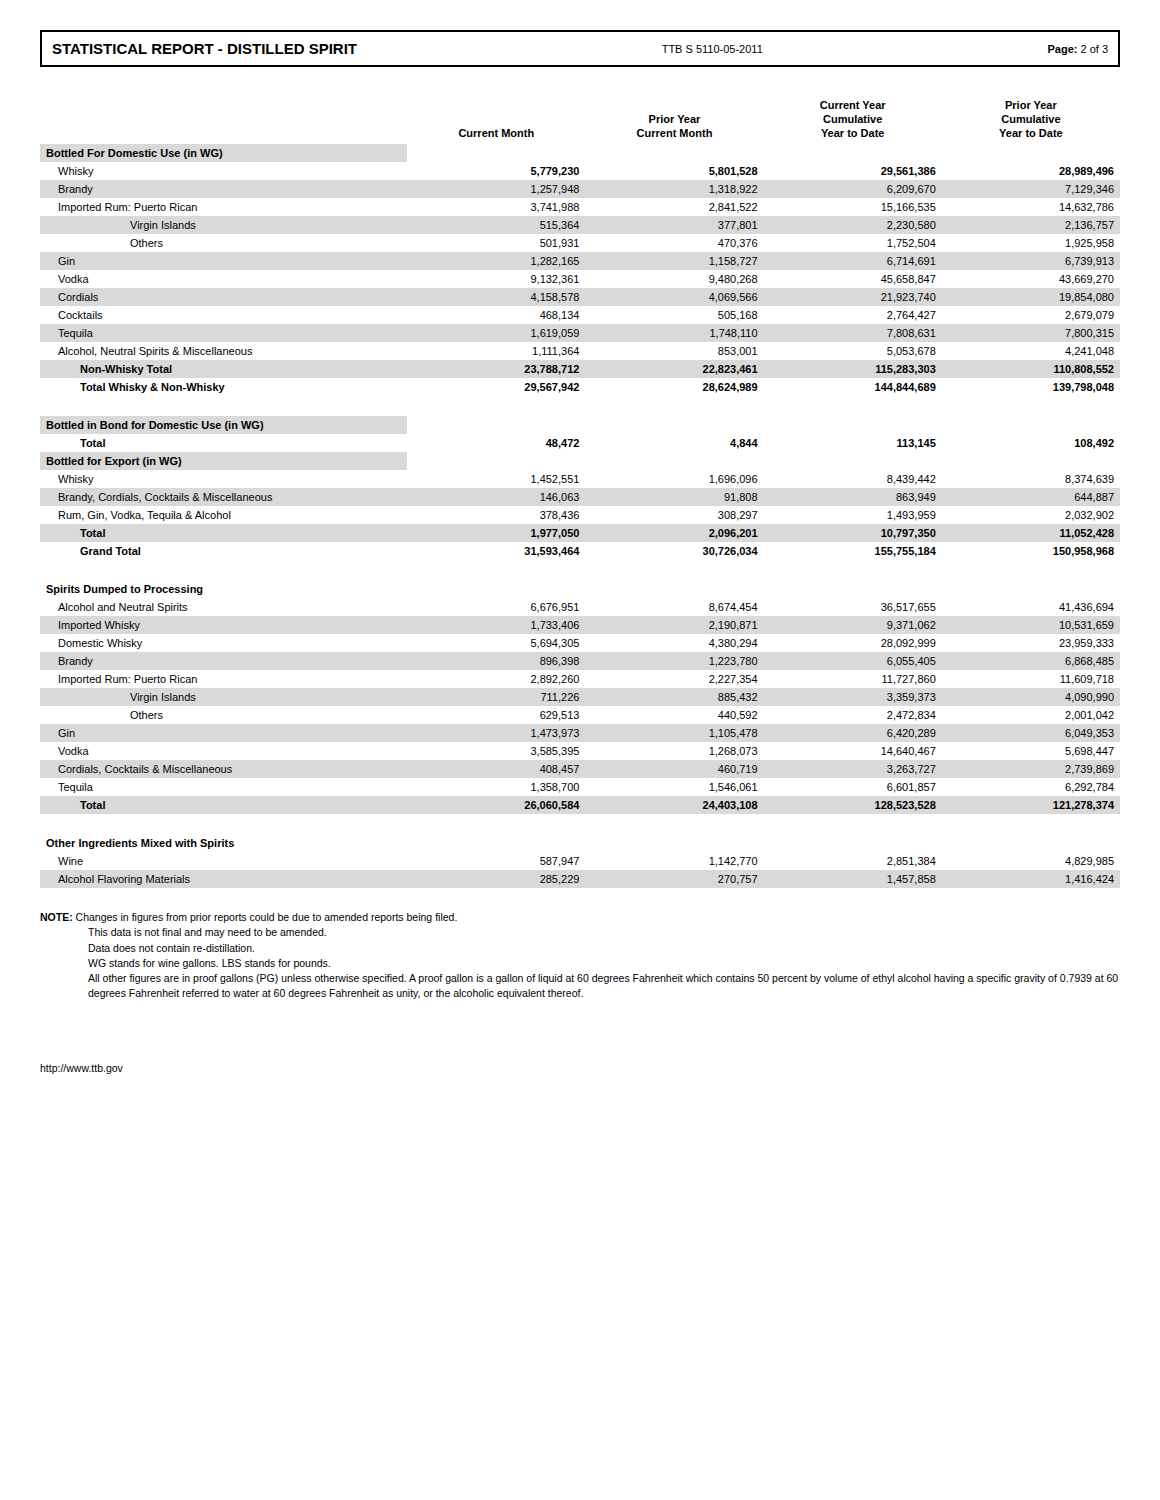STATISTICAL REPORT - DISTILLED SPIRIT
TTB S 5110-05-2011
Page: 2 of 3
| | Current Month | Prior Year Current Month | Current Year Cumulative Year to Date | Prior Year Cumulative Year to Date |
| --- | --- | --- | --- | --- |
| Bottled For Domestic Use (in WG) | | | | |
| Whisky | 5,779,230 | 5,801,528 | 29,561,386 | 28,989,496 |
| Brandy | 1,257,948 | 1,318,922 | 6,209,670 | 7,129,346 |
| Imported Rum: Puerto Rican | 3,741,988 | 2,841,522 | 15,166,535 | 14,632,786 |
| Virgin Islands | 515,364 | 377,801 | 2,230,580 | 2,136,757 |
| Others | 501,931 | 470,376 | 1,752,504 | 1,925,958 |
| Gin | 1,282,165 | 1,158,727 | 6,714,691 | 6,739,913 |
| Vodka | 9,132,361 | 9,480,268 | 45,658,847 | 43,669,270 |
| Cordials | 4,158,578 | 4,069,566 | 21,923,740 | 19,854,080 |
| Cocktails | 468,134 | 505,168 | 2,764,427 | 2,679,079 |
| Tequila | 1,619,059 | 1,748,110 | 7,808,631 | 7,800,315 |
| Alcohol, Neutral Spirits & Miscellaneous | 1,111,364 | 853,001 | 5,053,678 | 4,241,048 |
| Non-Whisky Total | 23,788,712 | 22,823,461 | 115,283,303 | 110,808,552 |
| Total Whisky & Non-Whisky | 29,567,942 | 28,624,989 | 144,844,689 | 139,798,048 |
| Bottled in Bond for Domestic Use (in WG) | | | | |
| Total | 48,472 | 4,844 | 113,145 | 108,492 |
| Bottled for Export (in WG) | | | | |
| Whisky | 1,452,551 | 1,696,096 | 8,439,442 | 8,374,639 |
| Brandy, Cordials, Cocktails & Miscellaneous | 146,063 | 91,808 | 863,949 | 644,887 |
| Rum, Gin, Vodka, Tequila & Alcohol | 378,436 | 308,297 | 1,493,959 | 2,032,902 |
| Total | 1,977,050 | 2,096,201 | 10,797,350 | 11,052,428 |
| Grand Total | 31,593,464 | 30,726,034 | 155,755,184 | 150,958,968 |
| Spirits Dumped to Processing | | | | |
| Alcohol and Neutral Spirits | 6,676,951 | 8,674,454 | 36,517,655 | 41,436,694 |
| Imported Whisky | 1,733,406 | 2,190,871 | 9,371,062 | 10,531,659 |
| Domestic Whisky | 5,694,305 | 4,380,294 | 28,092,999 | 23,959,333 |
| Brandy | 896,398 | 1,223,780 | 6,055,405 | 6,868,485 |
| Imported Rum: Puerto Rican | 2,892,260 | 2,227,354 | 11,727,860 | 11,609,718 |
| Virgin Islands | 711,226 | 885,432 | 3,359,373 | 4,090,990 |
| Others | 629,513 | 440,592 | 2,472,834 | 2,001,042 |
| Gin | 1,473,973 | 1,105,478 | 6,420,289 | 6,049,353 |
| Vodka | 3,585,395 | 1,268,073 | 14,640,467 | 5,698,447 |
| Cordials, Cocktails & Miscellaneous | 408,457 | 460,719 | 3,263,727 | 2,739,869 |
| Tequila | 1,358,700 | 1,546,061 | 6,601,857 | 6,292,784 |
| Total | 26,060,584 | 24,403,108 | 128,523,528 | 121,278,374 |
| Other Ingredients Mixed with Spirits | | | | |
| Wine | 587,947 | 1,142,770 | 2,851,384 | 4,829,985 |
| Alcohol Flavoring Materials | 285,229 | 270,757 | 1,457,858 | 1,416,424 |
NOTE: Changes in figures from prior reports could be due to amended reports being filed.
This data is not final and may need to be amended.
Data does not contain re-distillation.
WG stands for wine gallons. LBS stands for pounds.
All other figures are in proof gallons (PG) unless otherwise specified. A proof gallon is a gallon of liquid at 60 degrees Fahrenheit which contains 50 percent by volume of ethyl alcohol having a specific gravity of 0.7939 at 60 degrees Fahrenheit referred to water at 60 degrees Fahrenheit as unity, or the alcoholic equivalent thereof.
http://www.ttb.gov